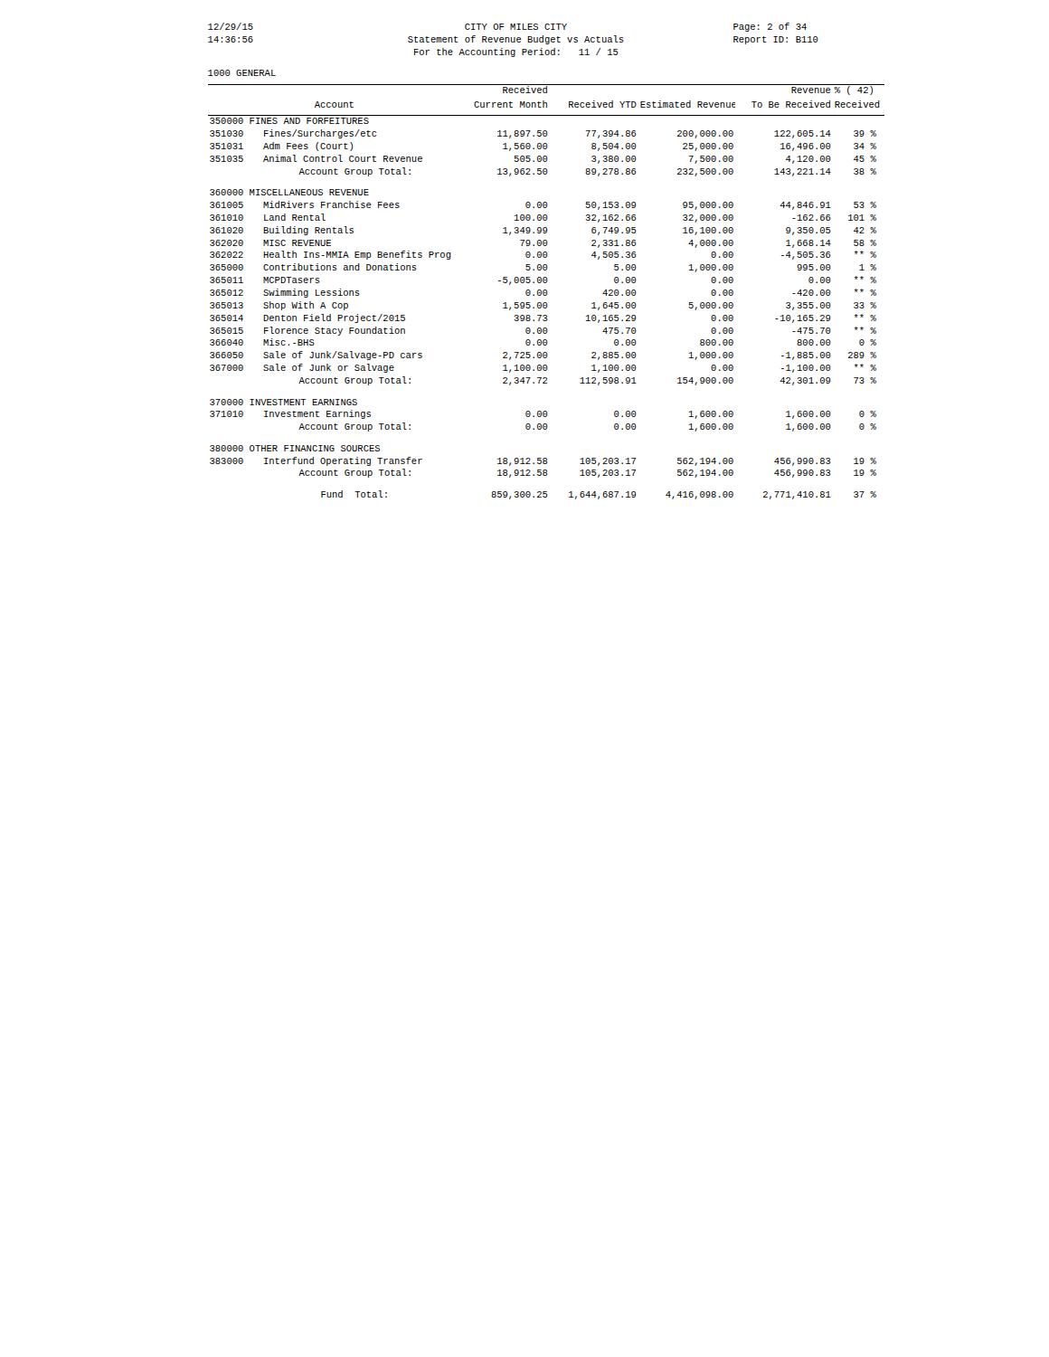12/29/15
14:36:56
CITY OF MILES CITY
Statement of Revenue Budget vs Actuals
For the Accounting Period: 11 / 15
Page: 2 of 34
Report ID: B110
1000 GENERAL
| | Received | | | Revenue | % ( 42) |
| --- | --- | --- | --- | --- | --- |
| Account | Current Month | Received YTD | Estimated Revenue | To Be Received | Received |
| 350000 FINES AND FORFEITURES | |
| 351030 | Fines/Surcharges/etc | 11,897.50 | 77,394.86 | 200,000.00 | 122,605.14 | 39 % |
| 351031 | Adm Fees (Court) | 1,560.00 | 8,504.00 | 25,000.00 | 16,496.00 | 34 % |
| 351035 | Animal Control Court Revenue | 505.00 | 3,380.00 | 7,500.00 | 4,120.00 | 45 % |
| Account Group Total: | 13,962.50 | 89,278.86 | 232,500.00 | 143,221.14 | 38 % |
| 360000 MISCELLANEOUS REVENUE | |
| 361005 | MidRivers Franchise Fees | 0.00 | 50,153.09 | 95,000.00 | 44,846.91 | 53 % |
| 361010 | Land Rental | 100.00 | 32,162.66 | 32,000.00 | -162.66 | 101 % |
| 361020 | Building Rentals | 1,349.99 | 6,749.95 | 16,100.00 | 9,350.05 | 42 % |
| 362020 | MISC REVENUE | 79.00 | 2,331.86 | 4,000.00 | 1,668.14 | 58 % |
| 362022 | Health Ins-MMIA Emp Benefits Prog | 0.00 | 4,505.36 | 0.00 | -4,505.36 | ** % |
| 365000 | Contributions and Donations | 5.00 | 5.00 | 1,000.00 | 995.00 | 1 % |
| 365011 | MCPDTasers | -5,005.00 | 0.00 | 0.00 | 0.00 | ** % |
| 365012 | Swimming Lessions | 0.00 | 420.00 | 0.00 | -420.00 | ** % |
| 365013 | Shop With A Cop | 1,595.00 | 1,645.00 | 5,000.00 | 3,355.00 | 33 % |
| 365014 | Denton Field Project/2015 | 398.73 | 10,165.29 | 0.00 | -10,165.29 | ** % |
| 365015 | Florence Stacy Foundation | 0.00 | 475.70 | 0.00 | -475.70 | ** % |
| 366040 | Misc.-BHS | 0.00 | 0.00 | 800.00 | 800.00 | 0 % |
| 366050 | Sale of Junk/Salvage-PD cars | 2,725.00 | 2,885.00 | 1,000.00 | -1,885.00 | 289 % |
| 367000 | Sale of Junk or Salvage | 1,100.00 | 1,100.00 | 0.00 | -1,100.00 | ** % |
| Account Group Total: | 2,347.72 | 112,598.91 | 154,900.00 | 42,301.09 | 73 % |
| 370000 INVESTMENT EARNINGS | |
| 371010 | Investment Earnings | 0.00 | 0.00 | 1,600.00 | 1,600.00 | 0 % |
| Account Group Total: | 0.00 | 0.00 | 1,600.00 | 1,600.00 | 0 % |
| 380000 OTHER FINANCING SOURCES | |
| 383000 | Interfund Operating Transfer | 18,912.58 | 105,203.17 | 562,194.00 | 456,990.83 | 19 % |
| Account Group Total: | 18,912.58 | 105,203.17 | 562,194.00 | 456,990.83 | 19 % |
| Fund Total: | 859,300.25 | 1,644,687.19 | 4,416,098.00 | 2,771,410.81 | 37 % |